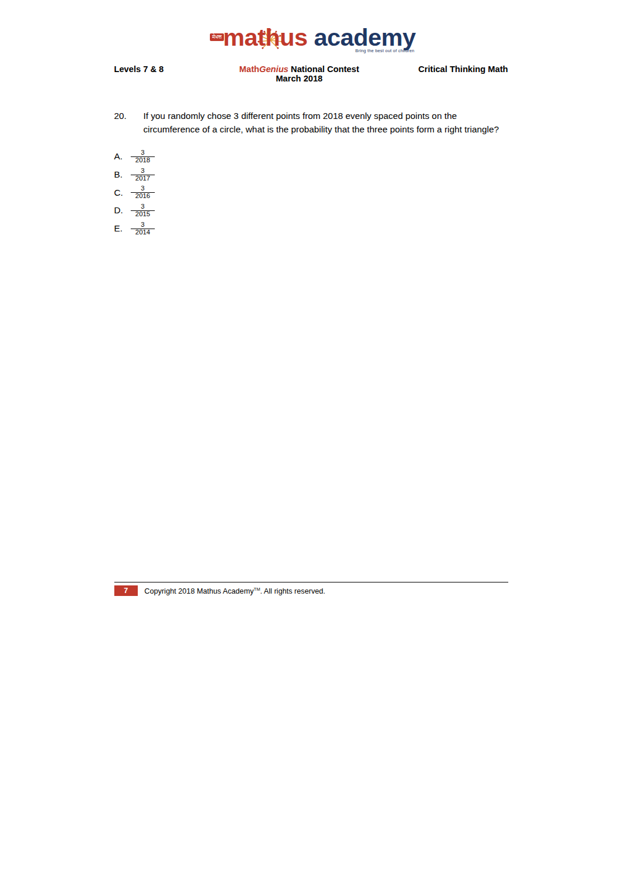मेधस
mathus academy
Bring the best out of children
| Levels 7 & 8 | Math Genius National Contest March 2018 | Critical Thinking Math |
20.
If you randomly chose 3 different points from 2018 evenly spaced points on the circumference of a circle, what is the probability that the three points form a right triangle?
A. 32018
B. 32017
C. 32016
D. 32015
E. 32014
7
Copyright 2018 Mathus AcademyTM. All rights reserved.